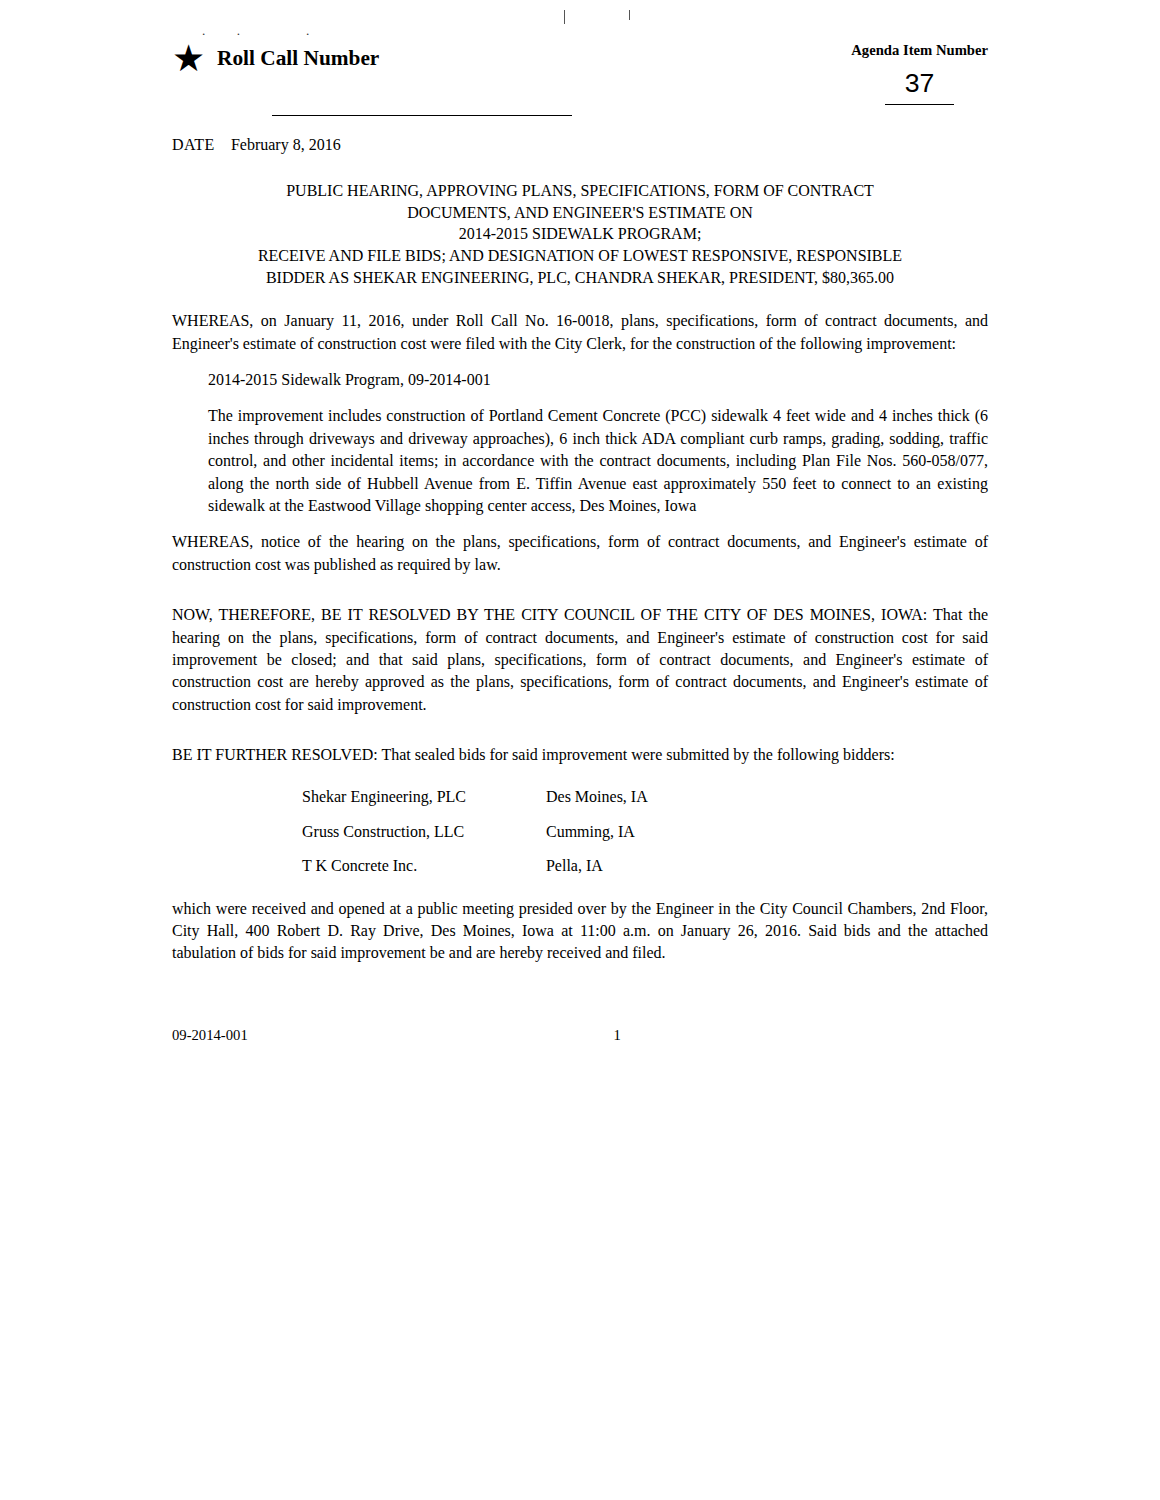. . .
★
Roll Call Number
Agenda Item Number
37
DATE February 8, 2016
PUBLIC HEARING, APPROVING PLANS, SPECIFICATIONS, FORM OF CONTRACT
DOCUMENTS, AND ENGINEER'S ESTIMATE ON
2014-2015 SIDEWALK PROGRAM;
RECEIVE AND FILE BIDS; AND DESIGNATION OF LOWEST RESPONSIVE, RESPONSIBLE
BIDDER AS SHEKAR ENGINEERING, PLC, CHANDRA SHEKAR, PRESIDENT, $80,365.00
WHEREAS, on January 11, 2016, under Roll Call No. 16-0018, plans, specifications, form of contract documents, and Engineer's estimate of construction cost were filed with the City Clerk, for the construction of the following improvement:
2014-2015 Sidewalk Program, 09-2014-001
The improvement includes construction of Portland Cement Concrete (PCC) sidewalk 4 feet wide and 4 inches thick (6 inches through driveways and driveway approaches), 6 inch thick ADA compliant curb ramps, grading, sodding, traffic control, and other incidental items; in accordance with the contract documents, including Plan File Nos. 560-058/077, along the north side of Hubbell Avenue from E. Tiffin Avenue east approximately 550 feet to connect to an existing sidewalk at the Eastwood Village shopping center access, Des Moines, Iowa
WHEREAS, notice of the hearing on the plans, specifications, form of contract documents, and Engineer's estimate of construction cost was published as required by law.
NOW, THEREFORE, BE IT RESOLVED BY THE CITY COUNCIL OF THE CITY OF DES MOINES, IOWA: That the hearing on the plans, specifications, form of contract documents, and Engineer's estimate of construction cost for said improvement be closed; and that said plans, specifications, form of contract documents, and Engineer's estimate of construction cost are hereby approved as the plans, specifications, form of contract documents, and Engineer's estimate of construction cost for said improvement.
BE IT FURTHER RESOLVED: That sealed bids for said improvement were submitted by the following bidders:
| Shekar Engineering, PLC | Des Moines, IA |
| Gruss Construction, LLC | Cumming, IA |
| T K Concrete Inc. | Pella, IA |
which were received and opened at a public meeting presided over by the Engineer in the City Council Chambers, 2nd Floor, City Hall, 400 Robert D. Ray Drive, Des Moines, Iowa at 11:00 a.m. on January 26, 2016. Said bids and the attached tabulation of bids for said improvement be and are hereby received and filed.
09-2014-001
1